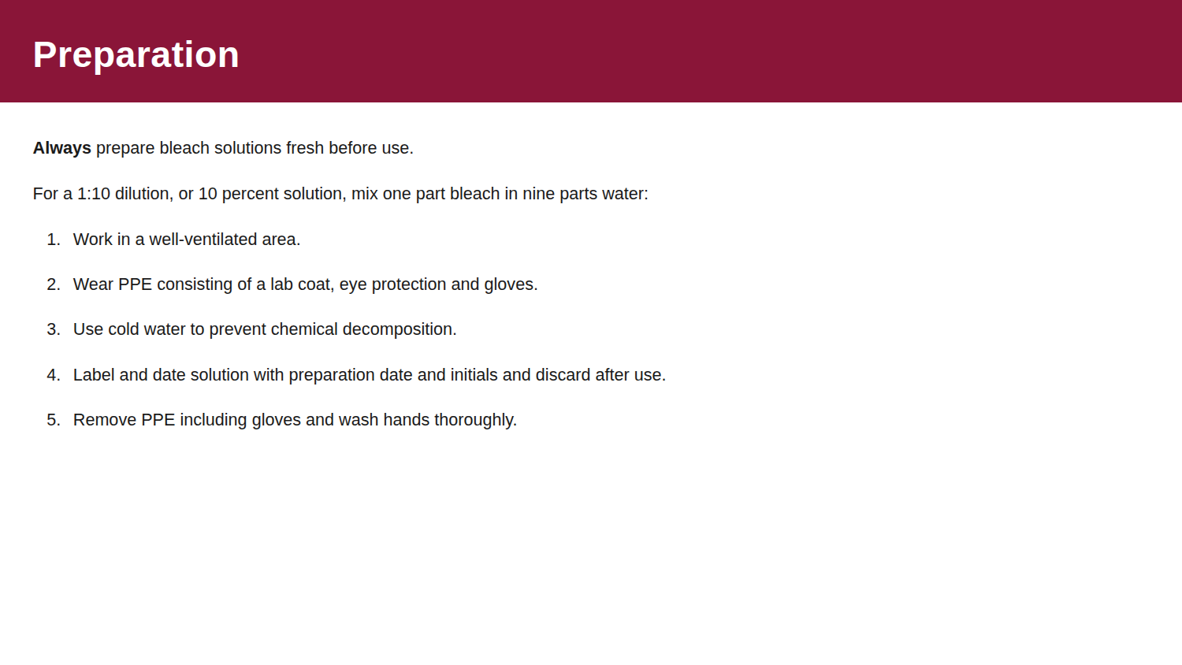Preparation
Always prepare bleach solutions fresh before use.
For a 1:10 dilution, or 10 percent solution, mix one part bleach in nine parts water:
Work in a well-ventilated area.
Wear PPE consisting of a lab coat, eye protection and gloves.
Use cold water to prevent chemical decomposition.
Label and date solution with preparation date and initials and discard after use.
Remove PPE including gloves and wash hands thoroughly.